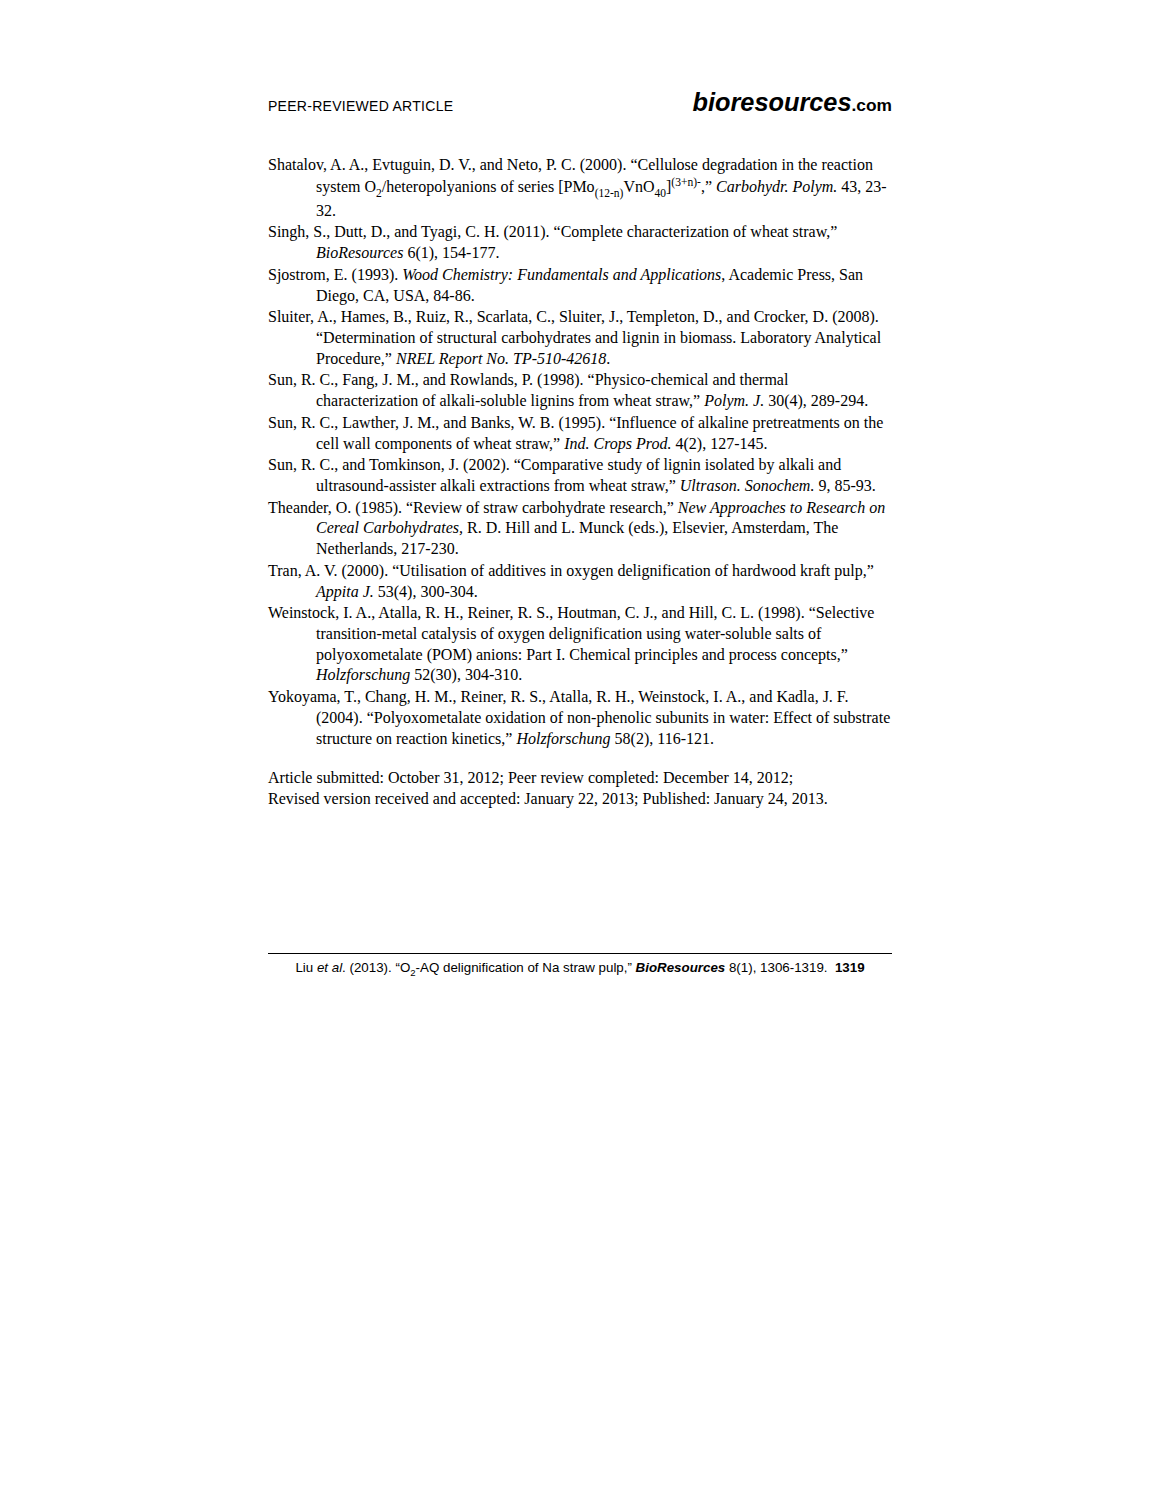PEER-REVIEWED ARTICLE
bioresources.com
Shatalov, A. A., Evtuguin, D. V., and Neto, P. C. (2000). “Cellulose degradation in the reaction system O2/heteropolyanions of series [PMo(12-n)VnO40](3+n)-,” Carbohydr. Polym. 43, 23-32.
Singh, S., Dutt, D., and Tyagi, C. H. (2011). “Complete characterization of wheat straw,” BioResources 6(1), 154-177.
Sjostrom, E. (1993). Wood Chemistry: Fundamentals and Applications, Academic Press, San Diego, CA, USA, 84-86.
Sluiter, A., Hames, B., Ruiz, R., Scarlata, C., Sluiter, J., Templeton, D., and Crocker, D. (2008). “Determination of structural carbohydrates and lignin in biomass. Laboratory Analytical Procedure,” NREL Report No. TP-510-42618.
Sun, R. C., Fang, J. M., and Rowlands, P. (1998). “Physico-chemical and thermal characterization of alkali-soluble lignins from wheat straw,” Polym. J. 30(4), 289-294.
Sun, R. C., Lawther, J. M., and Banks, W. B. (1995). “Influence of alkaline pretreatments on the cell wall components of wheat straw,” Ind. Crops Prod. 4(2), 127-145.
Sun, R. C., and Tomkinson, J. (2002). “Comparative study of lignin isolated by alkali and ultrasound-assister alkali extractions from wheat straw,” Ultrason. Sonochem. 9, 85-93.
Theander, O. (1985). “Review of straw carbohydrate research,” New Approaches to Research on Cereal Carbohydrates, R. D. Hill and L. Munck (eds.), Elsevier, Amsterdam, The Netherlands, 217-230.
Tran, A. V. (2000). “Utilisation of additives in oxygen delignification of hardwood kraft pulp,” Appita J. 53(4), 300-304.
Weinstock, I. A., Atalla, R. H., Reiner, R. S., Houtman, C. J., and Hill, C. L. (1998). “Selective transition-metal catalysis of oxygen delignification using water-soluble salts of polyoxometalate (POM) anions: Part I. Chemical principles and process concepts,” Holzforschung 52(30), 304-310.
Yokoyama, T., Chang, H. M., Reiner, R. S., Atalla, R. H., Weinstock, I. A., and Kadla, J. F. (2004). “Polyoxometalate oxidation of non-phenolic subunits in water: Effect of substrate structure on reaction kinetics,” Holzforschung 58(2), 116-121.
Article submitted: October 31, 2012; Peer review completed: December 14, 2012;
Revised version received and accepted: January 22, 2013; Published: January 24, 2013.
Liu et al. (2013). “O2-AQ delignification of Na straw pulp,” BioResources 8(1), 1306-1319. 1319